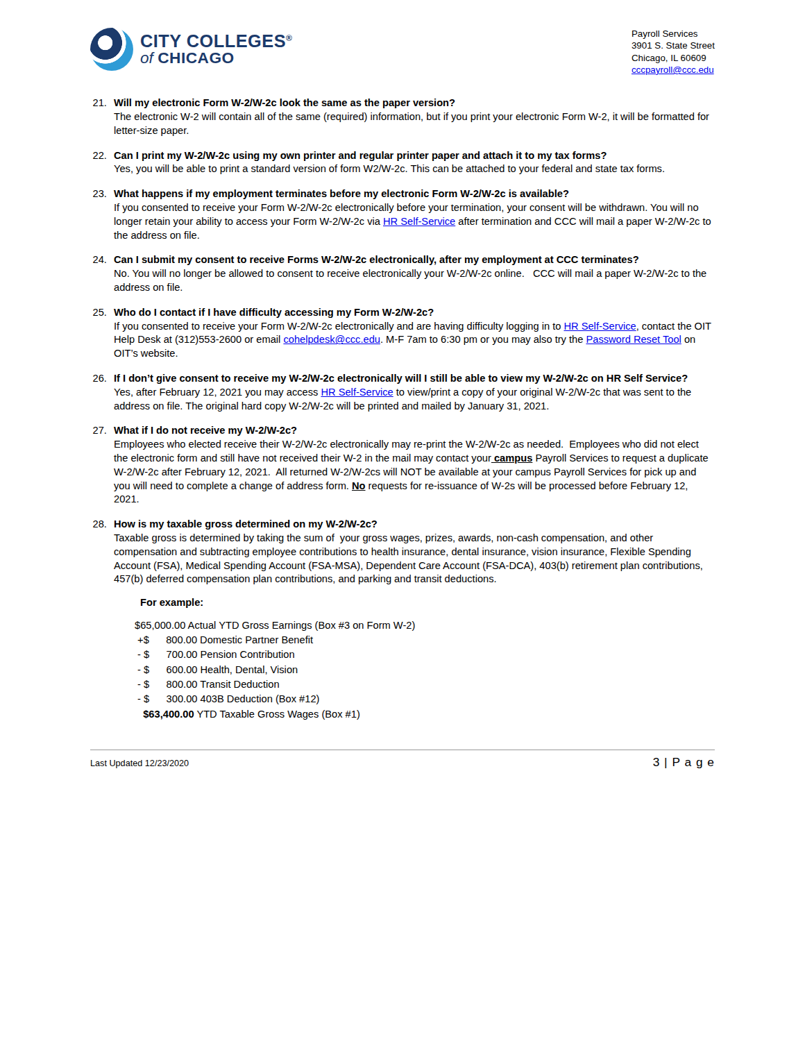CITY COLLEGES®
of CHICAGO
Payroll Services
3901 S. State Street
Chicago, IL 60609
cccpayroll@ccc.edu
Will my electronic Form W-2/W-2c look the same as the paper version?
The electronic W-2 will contain all of the same (required) information, but if you print your electronic Form W-2, it will be formatted for letter-size paper.
Can I print my W-2/W-2c using my own printer and regular printer paper and attach it to my tax forms?
Yes, you will be able to print a standard version of form W2/W-2c. This can be attached to your federal and state tax forms.
What happens if my employment terminates before my electronic Form W-2/W-2c is available?
If you consented to receive your Form W-2/W-2c electronically before your termination, your consent will be withdrawn. You will no longer retain your ability to access your Form W-2/W-2c via HR Self-Service after termination and CCC will mail a paper W-2/W-2c to the address on file.
Can I submit my consent to receive Forms W-2/W-2c electronically, after my employment at CCC terminates?
No. You will no longer be allowed to consent to receive electronically your W-2/W-2c online. CCC will mail a paper W-2/W-2c to the address on file.
Who do I contact if I have difficulty accessing my Form W-2/W-2c?
If you consented to receive your Form W-2/W-2c electronically and are having difficulty logging in to HR Self-Service, contact the OIT Help Desk at (312)553-2600 or email cohelpdesk@ccc.edu. M-F 7am to 6:30 pm or you may also try the Password Reset Tool on OIT’s website.
If I don’t give consent to receive my W-2/W-2c electronically will I still be able to view my W-2/W-2c on HR Self Service?
Yes, after February 12, 2021 you may access HR Self-Service to view/print a copy of your original W-2/W-2c that was sent to the address on file. The original hard copy W-2/W-2c will be printed and mailed by January 31, 2021.
What if I do not receive my W-2/W-2c?
Employees who elected receive their W-2/W-2c electronically may re-print the W-2/W-2c as needed. Employees who did not elect the electronic form and still have not received their W-2 in the mail may contact your campus Payroll Services to request a duplicate W-2/W-2c after February 12, 2021. All returned W-2/W-2cs will NOT be available at your campus Payroll Services for pick up and you will need to complete a change of address form. No requests for re-issuance of W-2s will be processed before February 12, 2021.
How is my taxable gross determined on my W-2/W-2c?
Taxable gross is determined by taking the sum of your gross wages, prizes, awards, non-cash compensation, and other compensation and subtracting employee contributions to health insurance, dental insurance, vision insurance, Flexible Spending Account (FSA), Medical Spending Account (FSA-MSA), Dependent Care Account (FSA-DCA), 403(b) retirement plan contributions, 457(b) deferred compensation plan contributions, and parking and transit deductions.
For example:
$65,000.00 Actual YTD Gross Earnings (Box #3 on Form W-2) +$ 800.00 Domestic Partner Benefit - $ 700.00 Pension Contribution - $ 600.00 Health, Dental, Vision - $ 800.00 Transit Deduction - $ 300.00 403B Deduction (Box #12) $63,400.00 YTD Taxable Gross Wages (Box #1)
Last Updated 12/23/2020
3 | P a g e